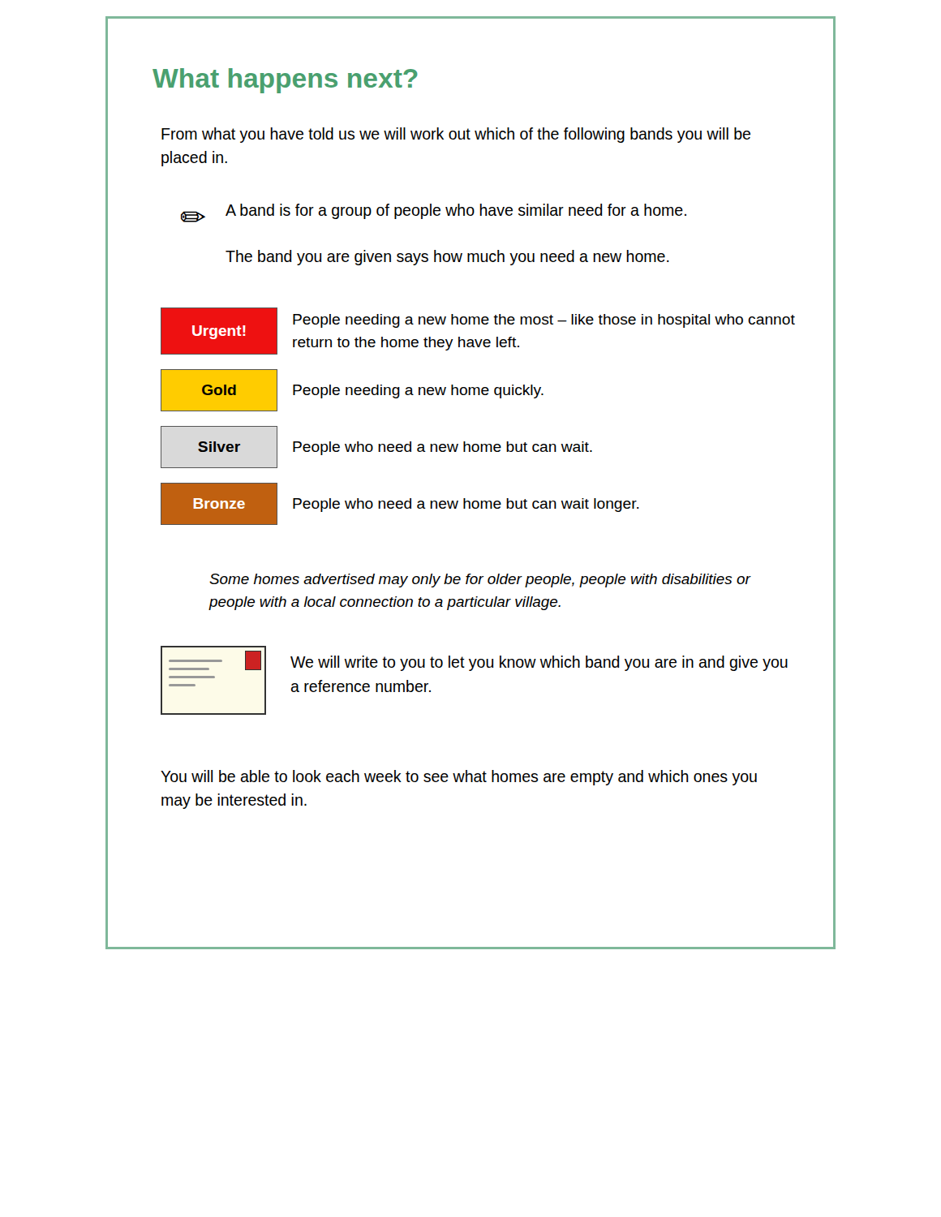What happens next?
From what you have told us we will work out which of the following bands you will be placed in.
✏
A band is for a group of people who have similar need for a home.
The band you are given says how much you need a new home.
| Urgent! | People needing a new home the most – like those in hospital who cannot return to the home they have left. |
| Gold | People needing a new home quickly. |
| Silver | People who need a new home but can wait. |
| Bronze | People who need a new home but can wait longer. |
Some homes advertised may only be for older people, people with disabilities or people with a local connection to a particular village.
We will write to you to let you know which band you are in and give you a reference number.
You will be able to look each week to see what homes are empty and which ones you may be interested in.